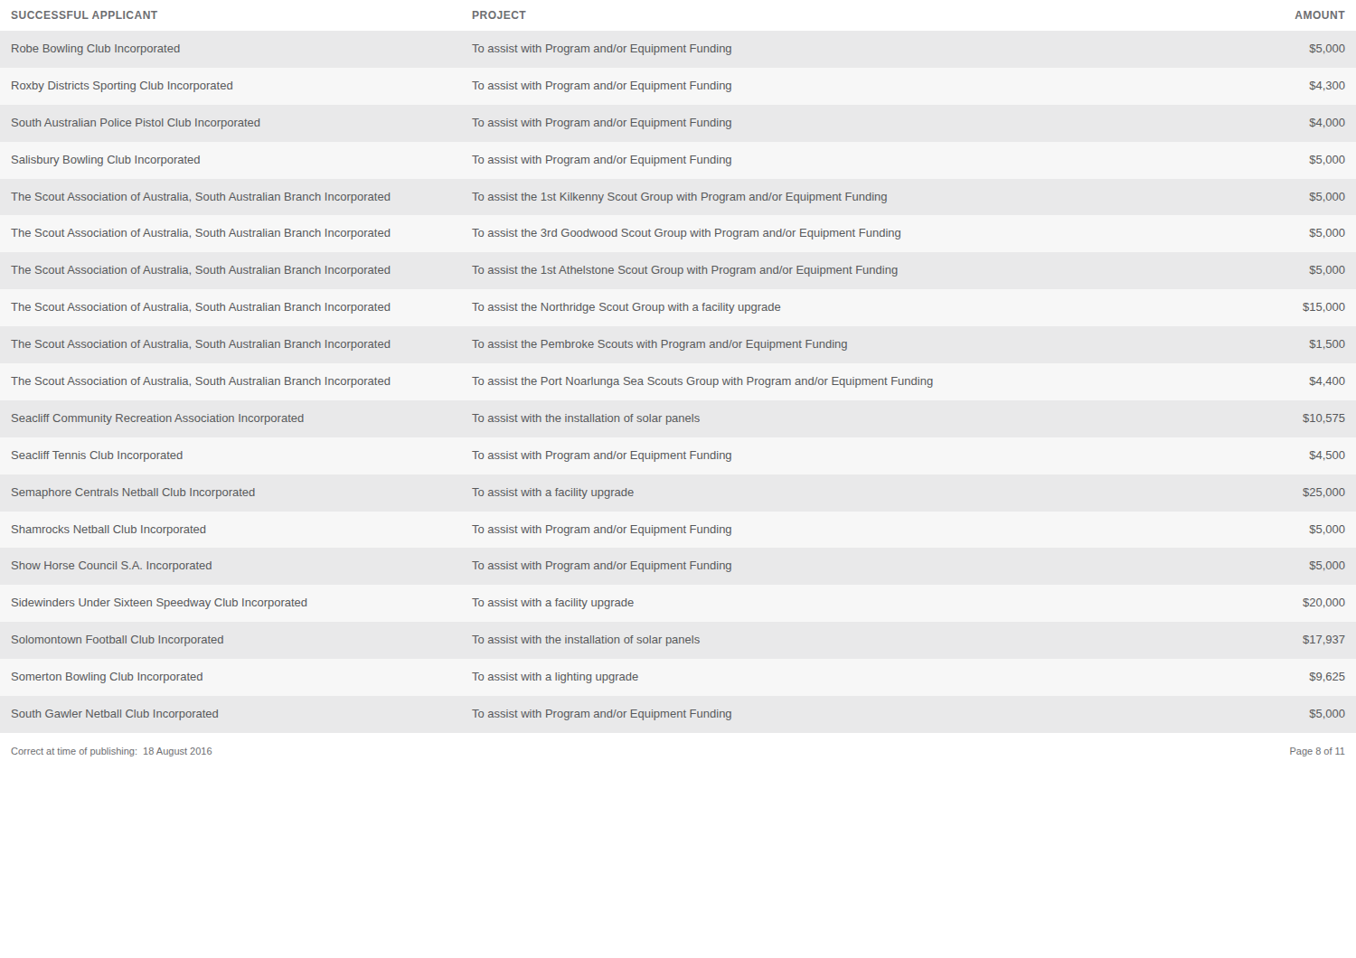| SUCCESSFUL APPLICANT | PROJECT | AMOUNT |
| --- | --- | --- |
| Robe Bowling Club Incorporated | To assist with Program and/or Equipment Funding | $5,000 |
| Roxby Districts Sporting Club Incorporated | To assist with Program and/or Equipment Funding | $4,300 |
| South Australian Police Pistol Club Incorporated | To assist with Program and/or Equipment Funding | $4,000 |
| Salisbury Bowling Club Incorporated | To assist with Program and/or Equipment Funding | $5,000 |
| The Scout Association of Australia, South Australian Branch Incorporated | To assist the 1st Kilkenny Scout Group with Program and/or Equipment Funding | $5,000 |
| The Scout Association of Australia, South Australian Branch Incorporated | To assist the 3rd Goodwood Scout Group with Program and/or Equipment Funding | $5,000 |
| The Scout Association of Australia, South Australian Branch Incorporated | To assist the 1st Athelstone Scout Group with Program and/or Equipment Funding | $5,000 |
| The Scout Association of Australia, South Australian Branch Incorporated | To assist the Northridge Scout Group with a facility upgrade | $15,000 |
| The Scout Association of Australia, South Australian Branch Incorporated | To assist the Pembroke Scouts with Program and/or Equipment Funding | $1,500 |
| The Scout Association of Australia, South Australian Branch Incorporated | To assist the Port Noarlunga Sea Scouts Group with Program and/or Equipment Funding | $4,400 |
| Seacliff Community Recreation Association Incorporated | To assist with the installation of solar panels | $10,575 |
| Seacliff Tennis Club Incorporated | To assist with Program and/or Equipment Funding | $4,500 |
| Semaphore Centrals Netball Club Incorporated | To assist with a facility upgrade | $25,000 |
| Shamrocks Netball Club Incorporated | To assist with Program and/or Equipment Funding | $5,000 |
| Show Horse Council S.A. Incorporated | To assist with Program and/or Equipment Funding | $5,000 |
| Sidewinders Under Sixteen Speedway Club Incorporated | To assist with a facility upgrade | $20,000 |
| Solomontown Football Club Incorporated | To assist with the installation of solar panels | $17,937 |
| Somerton Bowling Club Incorporated | To assist with a lighting upgrade | $9,625 |
| South Gawler Netball Club Incorporated | To assist with Program and/or Equipment Funding | $5,000 |
Correct at time of publishing: 18 August 2016 Page 8 of 11